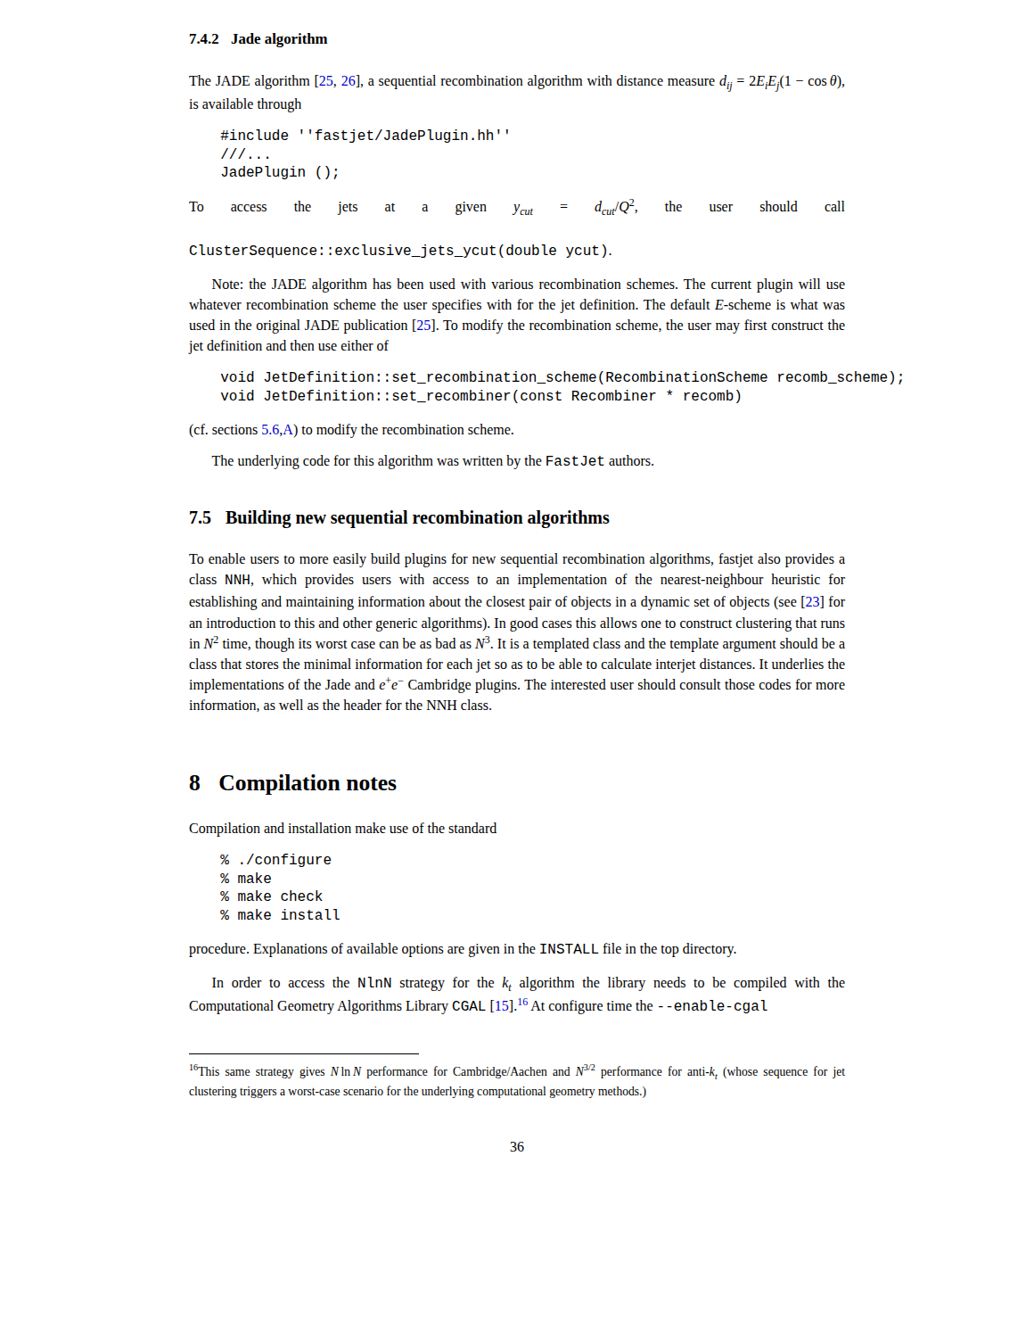7.4.2 Jade algorithm
The JADE algorithm [25, 26], a sequential recombination algorithm with distance measure dij = 2Ei Ej(1 − cos θ), is available through
#include ''fastjet/JadePlugin.hh''
///...
JadePlugin ();
To access the jets at agiven ycut=dcut/Q2, the user should call
ClusterSequence::exclusive_jets_ycut(double ycut).
Note: the JADE algorithm has been used with various recombination schemes. The current plugin will use whatever recombination scheme the user specifies with for the jet definition. The default E-scheme is what was used in the original JADE publication [25]. To modify the recombination scheme, the user may first construct the jet definition and then use either of
void JetDefinition::set_recombination_scheme(RecombinationScheme recomb_scheme);
void JetDefinition::set_recombiner(const Recombiner * recomb)
(cf. sections 5.6,A) to modify the recombination scheme.
The underlying code for this algorithm was written by the FastJet authors.
7.5 Building new sequential recombination algorithms
To enable users to more easily build plugins for new sequential recombination algorithms, fastjet also provides a class NNH, which provides users with access to an implementation of the nearest-neighbour heuristic for establishing and maintaining information about the closest pair of objects in a dynamic set of objects (see [23] for an introduction to this and other generic algorithms). In good cases this allows one to construct clustering that runs in N2 time, though its worst case can be as bad as N3. It is a templated class and the template argument should be a class that stores the minimal information for each jet so as to be able to calculate interjet distances. It underlies the implementations of the Jade and e+e− Cambridge plugins. The interested user should consult those codes for more information, as well as the header for the NNH class.
8 Compilation notes
Compilation and installation make use of the standard
% ./configure
% make
% make check
% make install
procedure. Explanations of available options are given in the INSTALL file in the top directory.
In order to access the NlnN strategy for the kt algorithm the library needs to be compiled with the Computational Geometry Algorithms Library CGAL [15].16 At configure time the --enable-cgal
16This same strategy gives N ln N performance for Cambridge/Aachen and N3/2 performance for anti-kt (whose sequence for jet clustering triggers a worst-case scenario for the underlying computational geometry methods.)
36